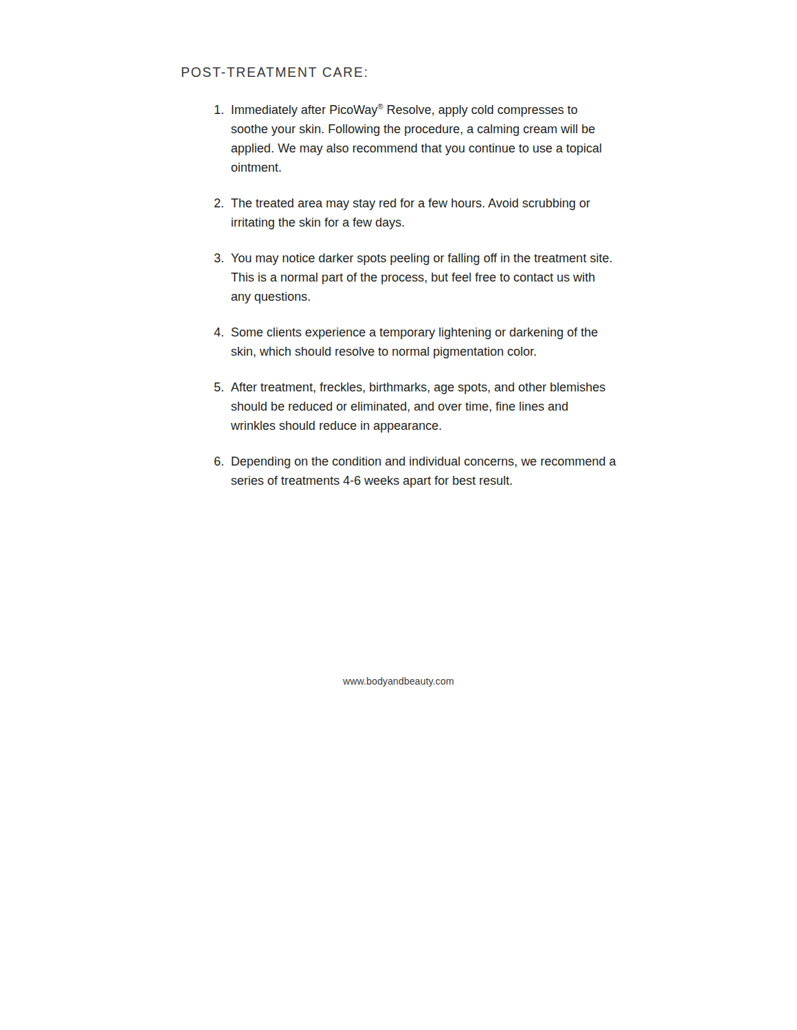Post-Treatment Care:
Immediately after PicoWay® Resolve, apply cold compresses to soothe your skin. Following the procedure, a calming cream will be applied. We may also recommend that you continue to use a topical ointment.
The treated area may stay red for a few hours. Avoid scrubbing or irritating the skin for a few days.
You may notice darker spots peeling or falling off in the treatment site. This is a normal part of the process, but feel free to contact us with any questions.
Some clients experience a temporary lightening or darkening of the skin, which should resolve to normal pigmentation color.
After treatment, freckles, birthmarks, age spots, and other blemishes should be reduced or eliminated, and over time, fine lines and wrinkles should reduce in appearance.
Depending on the condition and individual concerns, we recommend a series of treatments 4-6 weeks apart for best result.
www.bodyandbeauty.com